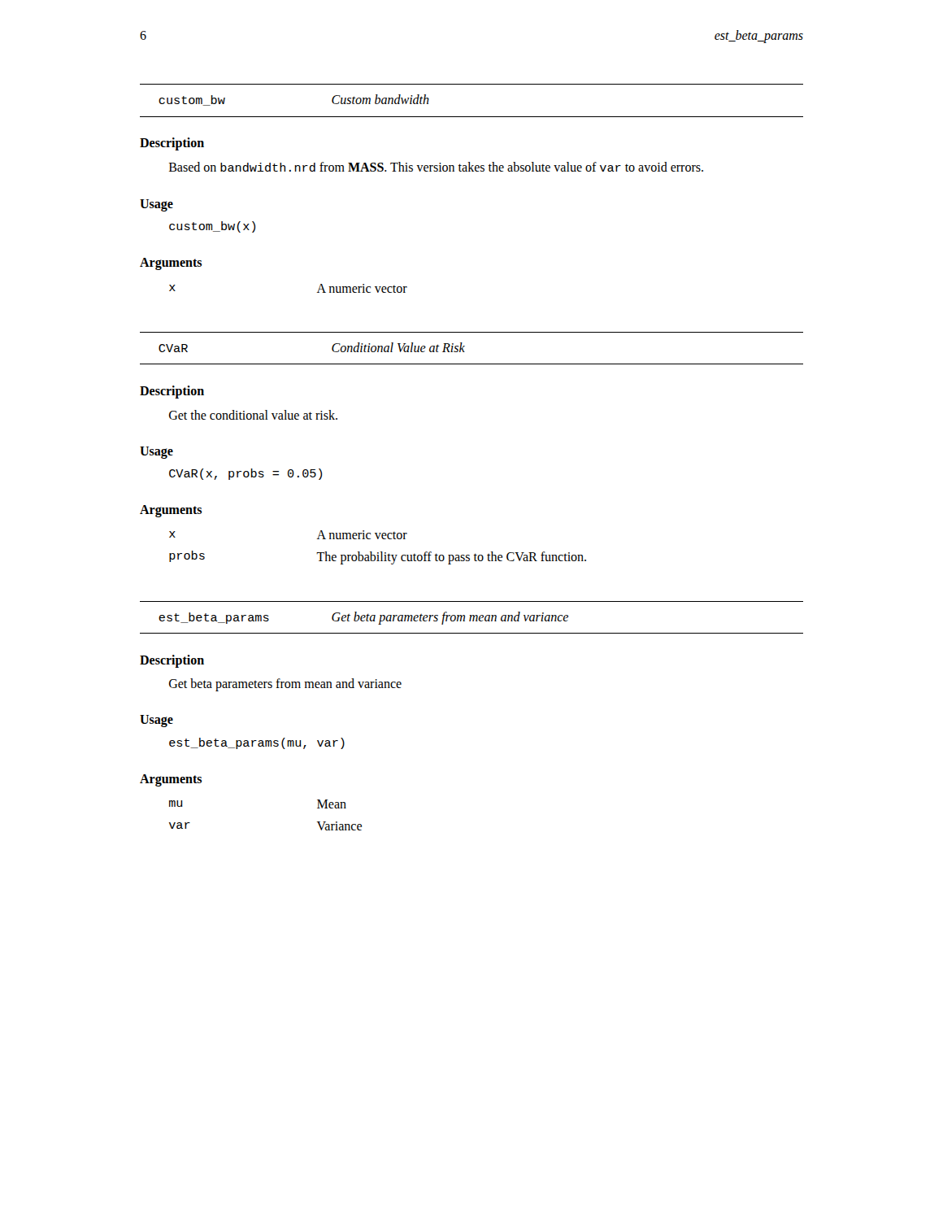6 est_beta_params
custom_bw Custom bandwidth
Description
Based on bandwidth.nrd from MASS. This version takes the absolute value of var to avoid errors.
Usage
custom_bw(x)
Arguments
| x | A numeric vector |
CVaR Conditional Value at Risk
Description
Get the conditional value at risk.
Usage
CVaR(x, probs = 0.05)
Arguments
| x | A numeric vector |
| probs | The probability cutoff to pass to the CVaR function. |
est_beta_params Get beta parameters from mean and variance
Description
Get beta parameters from mean and variance
Usage
est_beta_params(mu, var)
Arguments
| mu | Mean |
| var | Variance |